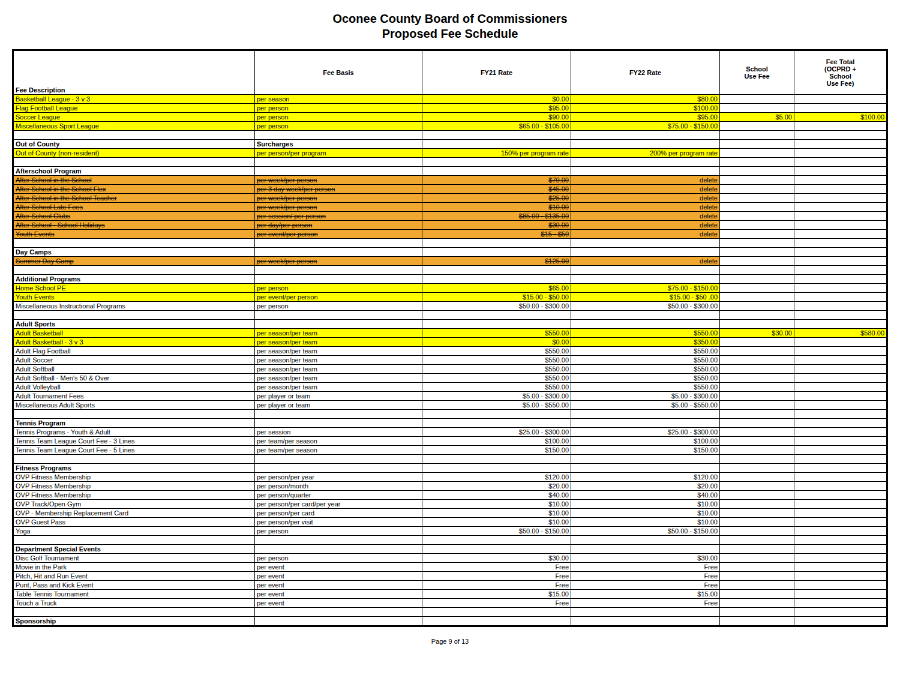Oconee County Board of Commissioners
Proposed Fee Schedule
| Fee Description | Fee Basis | FY21 Rate | FY22 Rate | School Use Fee | Fee Total (OCPRD + School Use Fee) |
| --- | --- | --- | --- | --- | --- |
| Basketball League - 3 v 3 | per season | $0.00 | $80.00 | | |
| Flag Football League | per person | $95.00 | $100.00 | | |
| Soccer League | per person | $90.00 | $95.00 | $5.00 | $100.00 |
| Miscellaneous Sport League | per person | $65.00 - $105.00 | $75.00 - $150.00 | | |
| Out of County | Surcharges | | | | |
| Out of County (non-resident) | per person/per program | 150% per program rate | 200% per program rate | | |
| Afterschool Program | | | | | |
| After School in the School | per week/per person | $70.00 | delete | | |
| After School in the School Flex | per 3 day week/per person | $45.00 | delete | | |
| After School in the School Teacher | per week/per person | $25.00 | delete | | |
| After School Late Fees | per week/per person | $10.00 | delete | | |
| After School Clubs | per session/ per person | $85.00 - $135.00 | delete | | |
| After School - School Holidays | per day/per person | $30.00 | delete | | |
| Youth Events | per event/per person | $15 - $50 | delete | | |
| Day Camps | | | | | |
| Summer Day Camp | per week/per person | $125.00 | delete | | |
| Additional Programs | | | | | |
| Home School PE | per person | $65.00 | $75.00 - $150.00 | | |
| Youth Events | per event/per person | $15.00 - $50.00 | $15.00 - $50 .00 | | |
| Miscellaneous Instructional Programs | per person | $50.00 - $300.00 | $50.00 - $300.00 | | |
| Adult Sports | | | | | |
| Adult Basketball | per season/per team | $550.00 | $550.00 | $30.00 | $580.00 |
| Adult Basketball - 3 v 3 | per season/per team | $0.00 | $350.00 | | |
| Adult Flag Football | per season/per team | $550.00 | $550.00 | | |
| Adult Soccer | per season/per team | $550.00 | $550.00 | | |
| Adult Softball | per season/per team | $550.00 | $550.00 | | |
| Adult Softball - Men's 50 & Over | per season/per team | $550.00 | $550.00 | | |
| Adult Volleyball | per season/per team | $550.00 | $550.00 | | |
| Adult Tournament Fees | per player or team | $5.00 - $300.00 | $5.00 - $300.00 | | |
| Miscellaneous Adult Sports | per player or team | $5.00 - $550.00 | $5.00 - $550.00 | | |
| Tennis Program | | | | | |
| Tennis Programs - Youth & Adult | per session | $25.00 - $300.00 | $25.00 - $300.00 | | |
| Tennis Team League Court Fee - 3 Lines | per team/per season | $100.00 | $100.00 | | |
| Tennis Team League Court Fee - 5 Lines | per team/per season | $150.00 | $150.00 | | |
| Fitness Programs | | | | | |
| OVP Fitness Membership | per person/per year | $120.00 | $120.00 | | |
| OVP Fitness Membership | per person/month | $20.00 | $20.00 | | |
| OVP Fitness Membership | per person/quarter | $40.00 | $40.00 | | |
| OVP Track/Open Gym | per person/per card/per year | $10.00 | $10.00 | | |
| OVP - Membership Replacement Card | per person/per card | $10.00 | $10.00 | | |
| OVP Guest Pass | per person/per visit | $10.00 | $10.00 | | |
| Yoga | per person | $50.00 - $150.00 | $50.00 - $150.00 | | |
| Department Special Events | | | | | |
| Disc Golf Tournament | per person | $30.00 | $30.00 | | |
| Movie in the Park | per event | Free | Free | | |
| Pitch, Hit and Run Event | per event | Free | Free | | |
| Punt, Pass and Kick Event | per event | Free | Free | | |
| Table Tennis Tournament | per event | $15.00 | $15.00 | | |
| Touch a Truck | per event | Free | Free | | |
| Sponsorship | | | | | |
Page 9 of 13